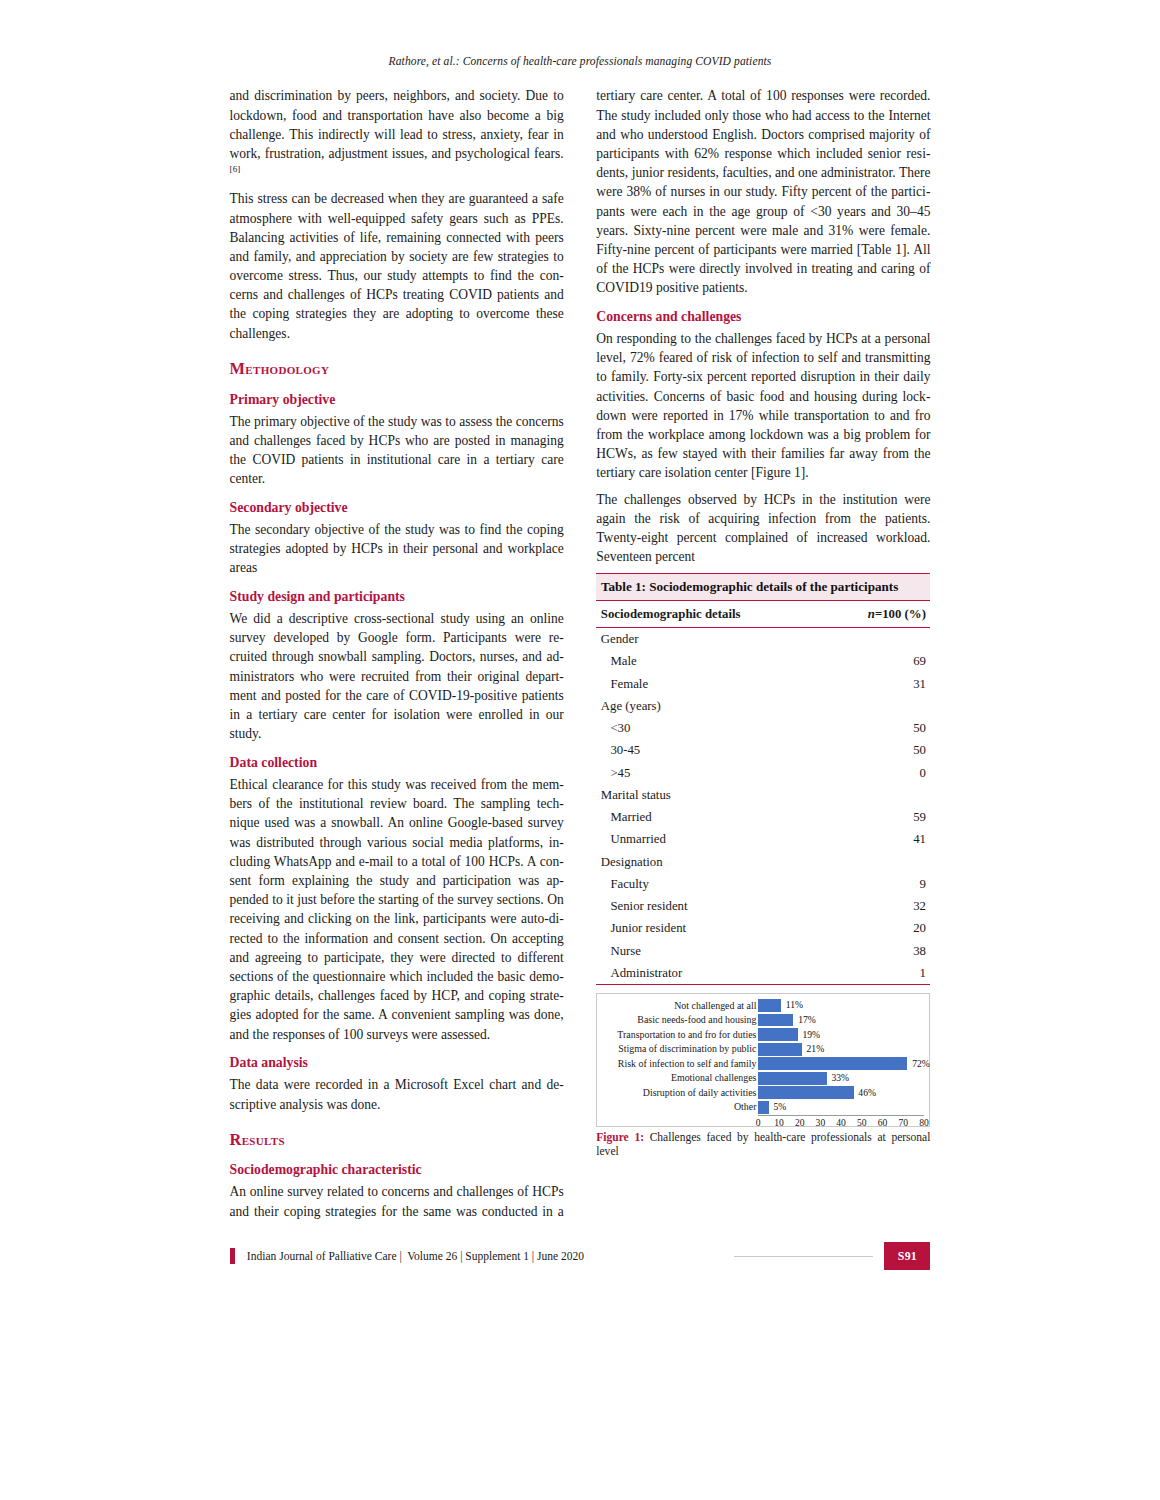Rathore, et al.: Concerns of health-care professionals managing COVID patients
and discrimination by peers, neighbors, and society. Due to lockdown, food and transportation have also become a big challenge. This indirectly will lead to stress, anxiety, fear in work, frustration, adjustment issues, and psychological fears.[6]
This stress can be decreased when they are guaranteed a safe atmosphere with well-equipped safety gears such as PPEs. Balancing activities of life, remaining connected with peers and family, and appreciation by society are few strategies to overcome stress. Thus, our study attempts to find the concerns and challenges of HCPs treating COVID patients and the coping strategies they are adopting to overcome these challenges.
Methodology
Primary objective
The primary objective of the study was to assess the concerns and challenges faced by HCPs who are posted in managing the COVID patients in institutional care in a tertiary care center.
Secondary objective
The secondary objective of the study was to find the coping strategies adopted by HCPs in their personal and workplace areas
Study design and participants
We did a descriptive cross-sectional study using an online survey developed by Google form. Participants were recruited through snowball sampling. Doctors, nurses, and administrators who were recruited from their original department and posted for the care of COVID-19-positive patients in a tertiary care center for isolation were enrolled in our study.
Data collection
Ethical clearance for this study was received from the members of the institutional review board. The sampling technique used was a snowball. An online Google-based survey was distributed through various social media platforms, including WhatsApp and e-mail to a total of 100 HCPs. A consent form explaining the study and participation was appended to it just before the starting of the survey sections. On receiving and clicking on the link, participants were auto-directed to the information and consent section. On accepting and agreeing to participate, they were directed to different sections of the questionnaire which included the basic demographic details, challenges faced by HCP, and coping strategies adopted for the same. A convenient sampling was done, and the responses of 100 surveys were assessed.
Data analysis
The data were recorded in a Microsoft Excel chart and descriptive analysis was done.
Results
Sociodemographic characteristic
An online survey related to concerns and challenges of HCPs and their coping strategies for the same was conducted in a tertiary care center. A total of 100 responses were recorded. The study included only those who had access to the Internet and who understood English. Doctors comprised majority of participants with 62% response which included senior residents, junior residents, faculties, and one administrator. There were 38% of nurses in our study. Fifty percent of the participants were each in the age group of <30 years and 30–45 years. Sixty-nine percent were male and 31% were female. Fifty-nine percent of participants were married [Table 1]. All of the HCPs were directly involved in treating and caring of COVID19 positive patients.
Concerns and challenges
On responding to the challenges faced by HCPs at a personal level, 72% feared of risk of infection to self and transmitting to family. Forty-six percent reported disruption in their daily activities. Concerns of basic food and housing during lockdown were reported in 17% while transportation to and fro from the workplace among lockdown was a big problem for HCWs, as few stayed with their families far away from the tertiary care isolation center [Figure 1].
The challenges observed by HCPs in the institution were again the risk of acquiring infection from the patients. Twenty-eight percent complained of increased workload. Seventeen percent
Table 1: Sociodemographic details of the participants
| Sociodemographic details | n =100 (%) |
| --- | --- |
| Gender | |
| Male | 69 |
| Female | 31 |
| Age (years) | |
| <30 | 50 |
| 30-45 | 50 |
| >45 | 0 |
| Marital status | |
| Married | 59 |
| Unmarried | 41 |
| Designation | |
| Faculty | 9 |
| Senior resident | 32 |
| Junior resident | 20 |
| Nurse | 38 |
| Administrator | 1 |
Not challenged at all
11%
Basic needs-food and housing
17%
Transportation to and fro for duties
19%
Stigma of discrimination by public
21%
Risk of infection to self and family
72%
Emotional challenges
33%
Disruption of daily activities
46%
Other
5%
0 10 20 30 40 50 60 70 80
Figure 1: Challenges faced by health-care professionals at personal level
Indian Journal of Palliative Care | Volume 26 | Supplement 1 | June 2020
S91